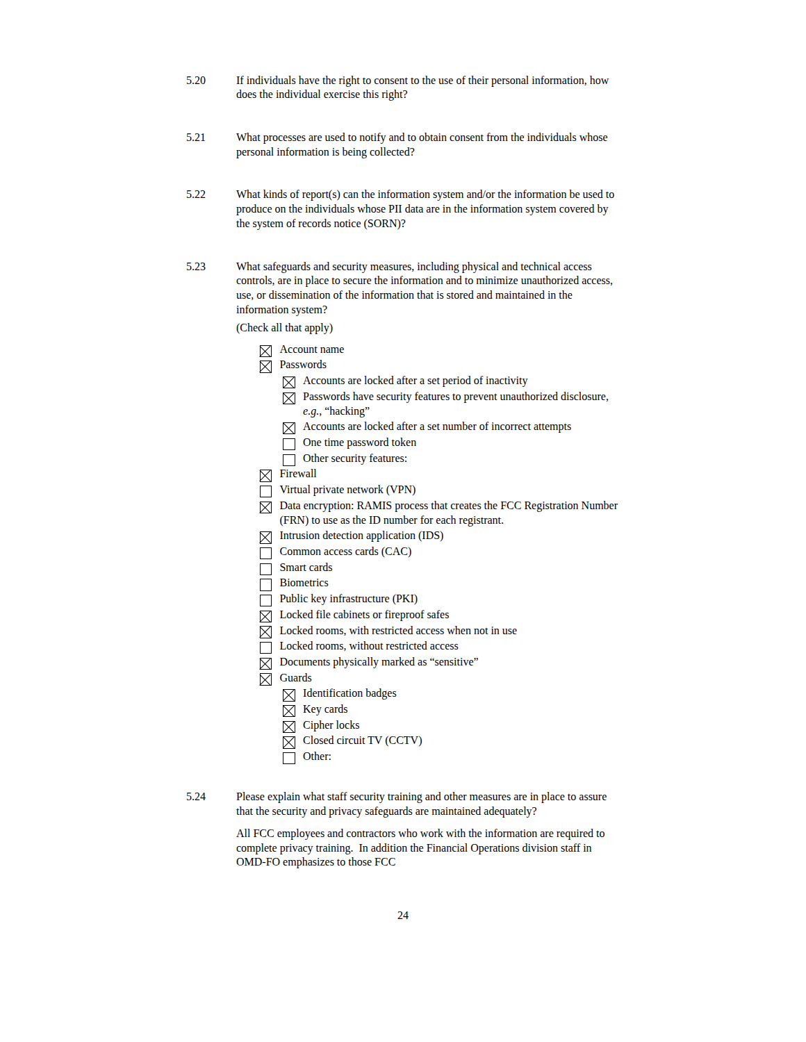5.20
If individuals have the right to consent to the use of their personal information, how does the individual exercise this right?
5.21
What processes are used to notify and to obtain consent from the individuals whose personal information is being collected?
5.22
What kinds of report(s) can the information system and/or the information be used to produce on the individuals whose PII data are in the information system covered by the system of records notice (SORN)?
5.23
What safeguards and security measures, including physical and technical access controls, are in place to secure the information and to minimize unauthorized access, use, or dissemination of the information that is stored and maintained in the information system?
(Check all that apply)
Account name
Passwords
Accounts are locked after a set period of inactivity
Passwords have security features to prevent unauthorized disclosure, e.g., “hacking”
Accounts are locked after a set number of incorrect attempts
One time password token
Other security features:
Firewall
Virtual private network (VPN)
Data encryption: RAMIS process that creates the FCC Registration Number (FRN) to use as the ID number for each registrant.
Intrusion detection application (IDS)
Common access cards (CAC)
Smart cards
Biometrics
Public key infrastructure (PKI)
Locked file cabinets or fireproof safes
Locked rooms, with restricted access when not in use
Locked rooms, without restricted access
Documents physically marked as “sensitive”
Guards
Identification badges
Key cards
Cipher locks
Closed circuit TV (CCTV)
Other:
5.24
Please explain what staff security training and other measures are in place to assure that the security and privacy safeguards are maintained adequately?
All FCC employees and contractors who work with the information are required to complete privacy training. In addition the Financial Operations division staff in OMD-FO emphasizes to those FCC
24